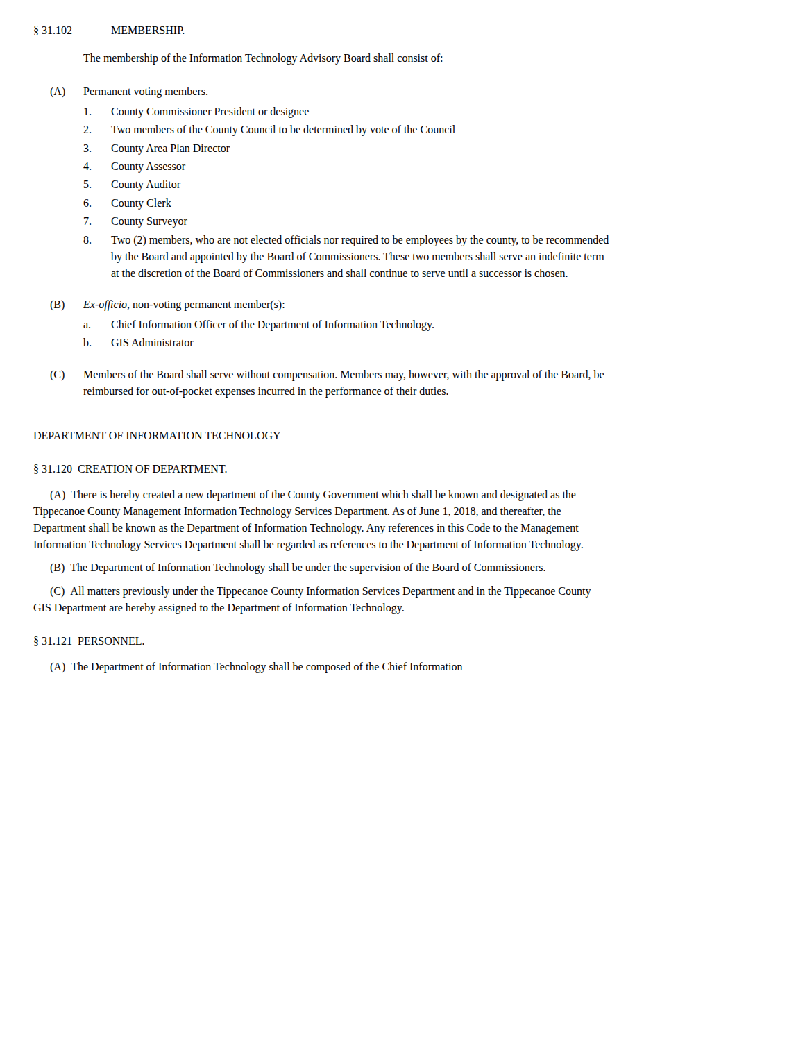§ 31.102 Membership.
The membership of the Information Technology Advisory Board shall consist of:
(A)
Permanent voting members.
1. County Commissioner President or designee
2. Two members of the County Council to be determined by vote of the Council
3. County Area Plan Director
4. County Assessor
5. County Auditor
6. County Clerk
7. County Surveyor
8. Two (2) members, who are not elected officials nor required to be employees by the county, to be recommended by the Board and appointed by the Board of Commissioners. These two members shall serve an indefinite term at the discretion of the Board of Commissioners and shall continue to serve until a successor is chosen.
(B)
Ex-officio, non-voting permanent member(s):
a. Chief Information Officer of the Department of Information Technology.
b. GIS Administrator
(C)
Members of the Board shall serve without compensation. Members may, however, with the approval of the Board, be reimbursed for out-of-pocket expenses incurred in the performance of their duties.
DEPARTMENT OF INFORMATION TECHNOLOGY
§ 31.120 CREATION OF DEPARTMENT.
(A) There is hereby created a new department of the County Government which shall be known and designated as the Tippecanoe County Management Information Technology Services Department. As of June 1, 2018, and thereafter, the Department shall be known as the Department of Information Technology. Any references in this Code to the Management Information Technology Services Department shall be regarded as references to the Department of Information Technology.
(B) The Department of Information Technology shall be under the supervision of the Board of Commissioners.
(C) All matters previously under the Tippecanoe County Information Services Department and in the Tippecanoe County GIS Department are hereby assigned to the Department of Information Technology.
§ 31.121 PERSONNEL.
(A) The Department of Information Technology shall be composed of the Chief Information